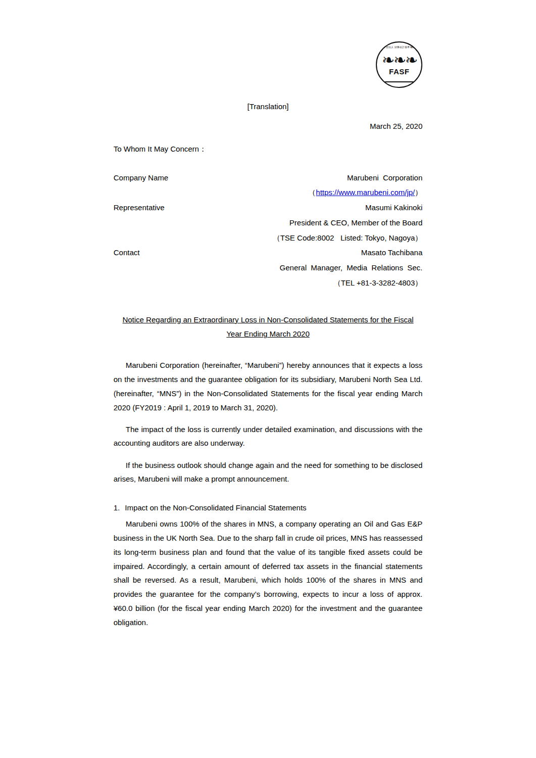公益財団法人 財務会計基準機構会員
❧❧❧
FASF
[Translation]
March 25, 2020
To Whom It May Concern：
| Company Name | Marubeni Corporation |
| | （ https://www.marubeni.com/jp/ ） |
| Representative | Masumi Kakinoki |
| | President & CEO, Member of the Board |
| | （TSE Code:8002 Listed: Tokyo, Nagoya） |
| Contact | Masato Tachibana |
| | General Manager, Media Relations Sec. |
| | （TEL +81-3-3282-4803） |
Notice Regarding an Extraordinary Loss in Non-Consolidated Statements for the Fiscal
Year Ending March 2020
Marubeni Corporation (hereinafter, “Marubeni”) hereby announces that it expects a loss on the investments and the guarantee obligation for its subsidiary, Marubeni North Sea Ltd. (hereinafter, “MNS”) in the Non-Consolidated Statements for the fiscal year ending March 2020 (FY2019 : April 1, 2019 to March 31, 2020).
The impact of the loss is currently under detailed examination, and discussions with the accounting auditors are also underway.
If the business outlook should change again and the need for something to be disclosed arises, Marubeni will make a prompt announcement.
1. Impact on the Non-Consolidated Financial Statements
Marubeni owns 100% of the shares in MNS, a company operating an Oil and Gas E&P business in the UK North Sea. Due to the sharp fall in crude oil prices, MNS has reassessed its long-term business plan and found that the value of its tangible fixed assets could be impaired. Accordingly, a certain amount of deferred tax assets in the financial statements shall be reversed. As a result, Marubeni, which holds 100% of the shares in MNS and provides the guarantee for the company’s borrowing, expects to incur a loss of approx. ¥60.0 billion (for the fiscal year ending March 2020) for the investment and the guarantee obligation.